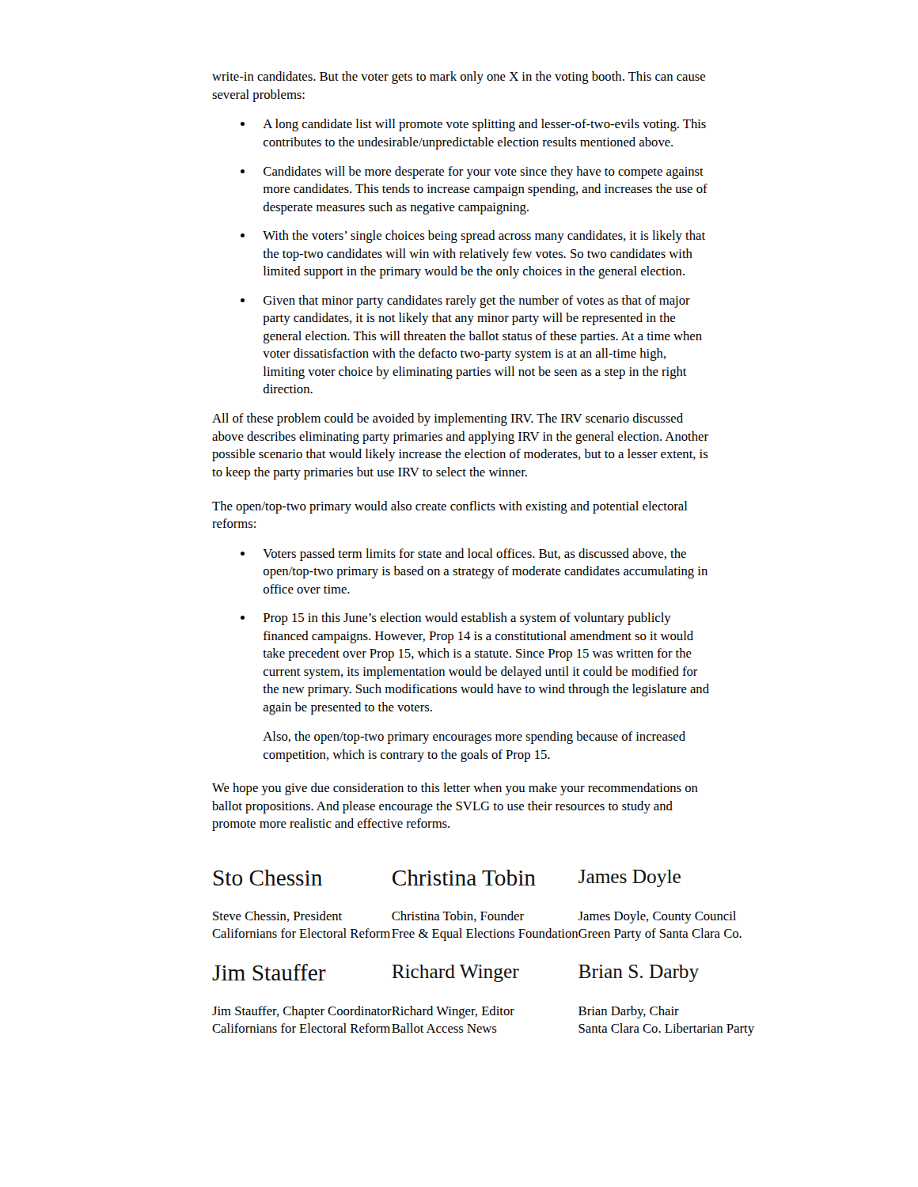write-in candidates. But the voter gets to mark only one X in the voting booth. This can cause several problems:
A long candidate list will promote vote splitting and lesser-of-two-evils voting. This contributes to the undesirable/unpredictable election results mentioned above.
Candidates will be more desperate for your vote since they have to compete against more candidates. This tends to increase campaign spending, and increases the use of desperate measures such as negative campaigning.
With the voters’ single choices being spread across many candidates, it is likely that the top-two candidates will win with relatively few votes. So two candidates with limited support in the primary would be the only choices in the general election.
Given that minor party candidates rarely get the number of votes as that of major party candidates, it is not likely that any minor party will be represented in the general election. This will threaten the ballot status of these parties. At a time when voter dissatisfaction with the defacto two-party system is at an all-time high, limiting voter choice by eliminating parties will not be seen as a step in the right direction.
All of these problem could be avoided by implementing IRV. The IRV scenario discussed above describes eliminating party primaries and applying IRV in the general election. Another possible scenario that would likely increase the election of moderates, but to a lesser extent, is to keep the party primaries but use IRV to select the winner.
The open/top-two primary would also create conflicts with existing and potential electoral reforms:
Voters passed term limits for state and local offices. But, as discussed above, the open/top-two primary is based on a strategy of moderate candidates accumulating in office over time.
Prop 15 in this June’s election would establish a system of voluntary publicly financed campaigns. However, Prop 14 is a constitutional amendment so it would take precedent over Prop 15, which is a statute. Since Prop 15 was written for the current system, its implementation would be delayed until it could be modified for the new primary. Such modifications would have to wind through the legislature and again be presented to the voters.
Also, the open/top-two primary encourages more spending because of increased competition, which is contrary to the goals of Prop 15.
We hope you give due consideration to this letter when you make your recommendations on ballot propositions. And please encourage the SVLG to use their resources to study and promote more realistic and effective reforms.
| Sto Chessin Steve Chessin, President Californians for Electoral Reform | Christina Tobin Christina Tobin, Founder Free & Equal Elections Foundation | James Doyle James Doyle, County Council Green Party of Santa Clara Co. |
| Jim Stauffer Jim Stauffer, Chapter Coordinator Californians for Electoral Reform | Richard Winger Richard Winger, Editor Ballot Access News | Brian S. Darby Brian Darby, Chair Santa Clara Co. Libertarian Party |